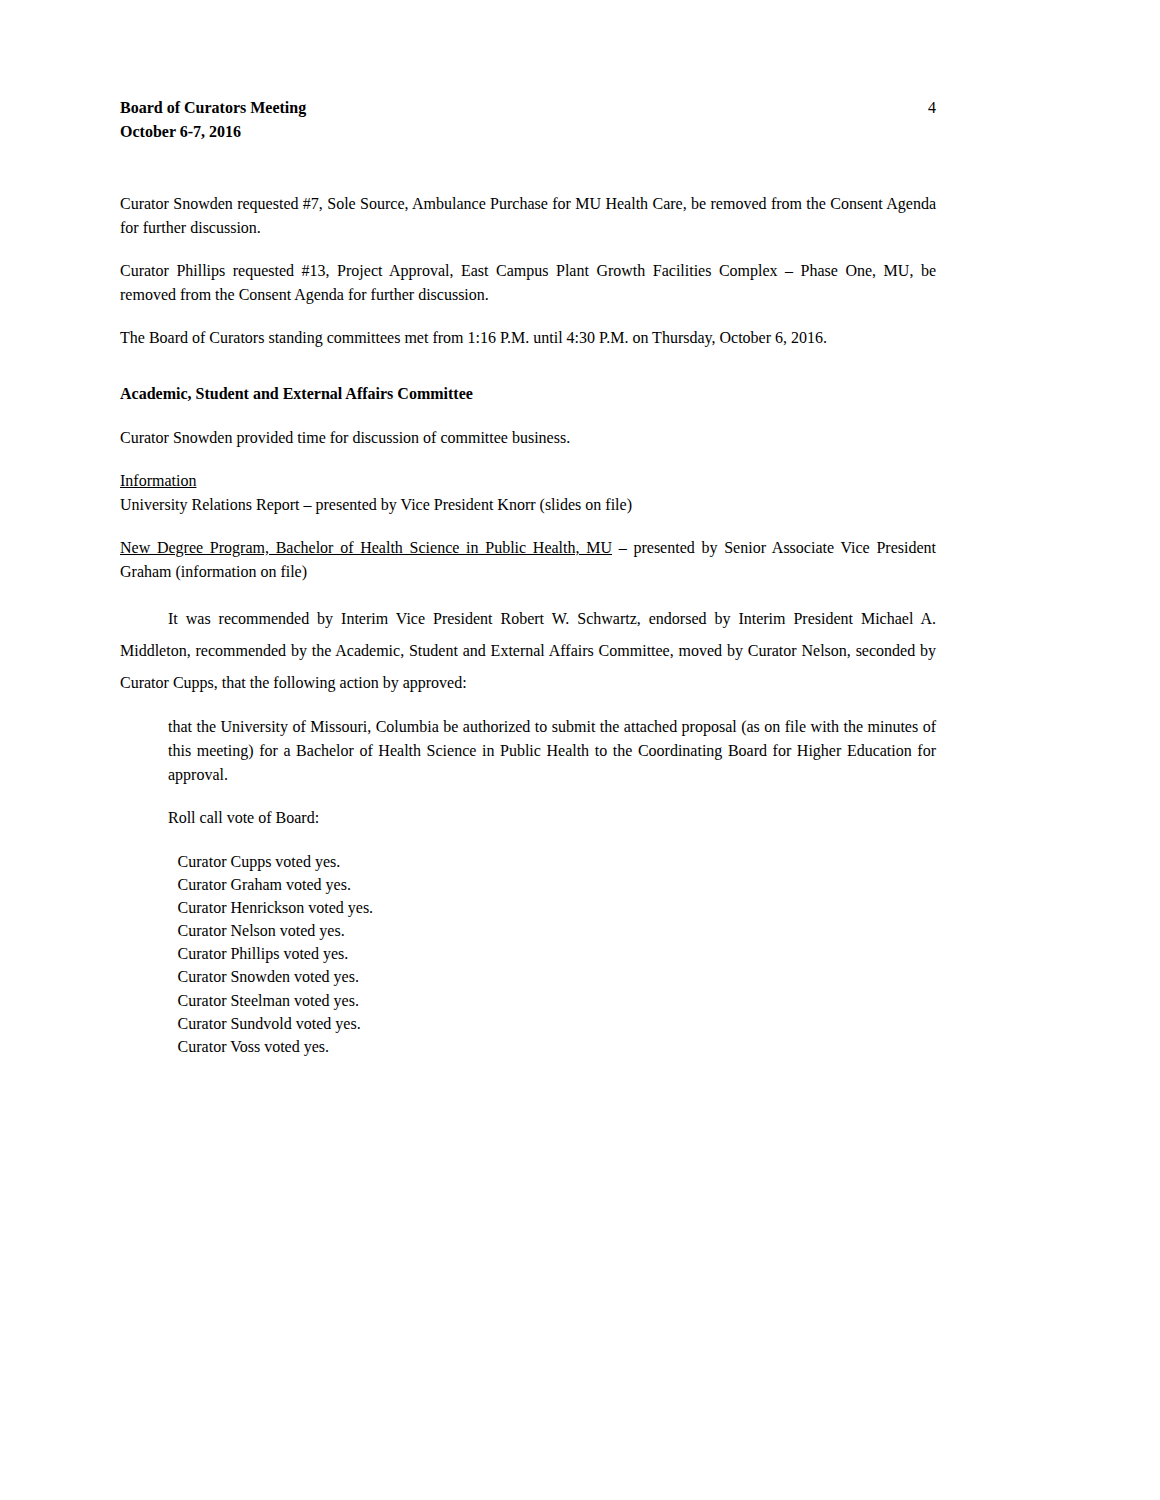Board of Curators Meeting
October 6-7, 2016
4
Curator Snowden requested #7, Sole Source, Ambulance Purchase for MU Health Care, be removed from the Consent Agenda for further discussion.
Curator Phillips requested #13, Project Approval, East Campus Plant Growth Facilities Complex – Phase One, MU, be removed from the Consent Agenda for further discussion.
The Board of Curators standing committees met from 1:16 P.M. until 4:30 P.M. on Thursday, October 6, 2016.
Academic, Student and External Affairs Committee
Curator Snowden provided time for discussion of committee business.
Information
University Relations Report – presented by Vice President Knorr (slides on file)
New Degree Program, Bachelor of Health Science in Public Health, MU – presented by Senior Associate Vice President Graham (information on file)
It was recommended by Interim Vice President Robert W. Schwartz, endorsed by Interim President Michael A. Middleton, recommended by the Academic, Student and External Affairs Committee, moved by Curator Nelson, seconded by Curator Cupps, that the following action by approved:
that the University of Missouri, Columbia be authorized to submit the attached proposal (as on file with the minutes of this meeting) for a Bachelor of Health Science in Public Health to the Coordinating Board for Higher Education for approval.
Roll call vote of Board:
Curator Cupps voted yes.
Curator Graham voted yes.
Curator Henrickson voted yes.
Curator Nelson voted yes.
Curator Phillips voted yes.
Curator Snowden voted yes.
Curator Steelman voted yes.
Curator Sundvold voted yes.
Curator Voss voted yes.